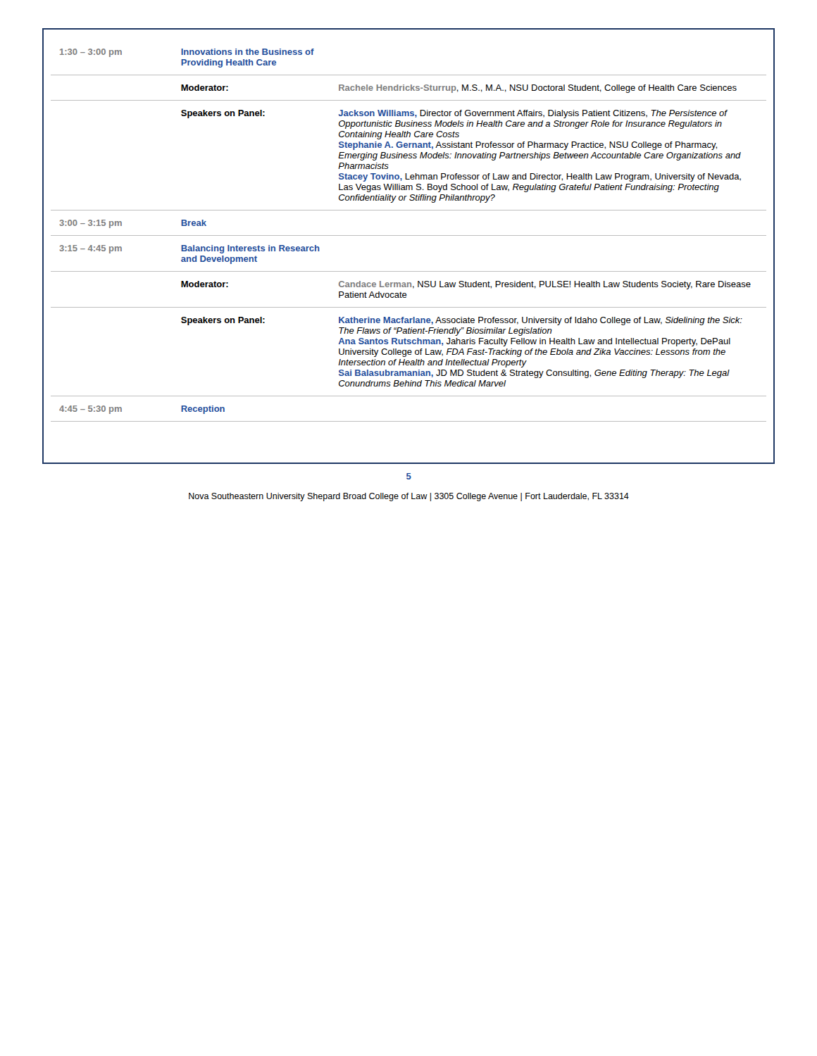| 1:30 – 3:00 pm | Innovations in the Business of Providing Health Care | |
| | Moderator: | Rachele Hendricks-Sturrup , M.S., M.A., NSU Doctoral Student, College of Health Care Sciences |
| | Speakers on Panel: | Jackson Williams, Director of Government Affairs, Dialysis Patient Citizens, The Persistence of Opportunistic Business Models in Health Care and a Stronger Role for Insurance Regulators in Containing Health Care Costs Stephanie A. Gernant, Assistant Professor of Pharmacy Practice, NSU College of Pharmacy, Emerging Business Models: Innovating Partnerships Between Accountable Care Organizations and Pharmacists Stacey Tovino, Lehman Professor of Law and Director, Health Law Program, University of Nevada, Las Vegas William S. Boyd School of Law, Regulating Grateful Patient Fundraising: Protecting Confidentiality or Stifling Philanthropy? |
| 3:00 – 3:15 pm | Break | |
| 3:15 – 4:45 pm | Balancing Interests in Research and Development | |
| | Moderator: | Candace Lerman , NSU Law Student, President, PULSE! Health Law Students Society, Rare Disease Patient Advocate |
| | Speakers on Panel: | Katherine Macfarlane, Associate Professor, University of Idaho College of Law, Sidelining the Sick: The Flaws of “Patient-Friendly” Biosimilar Legislation Ana Santos Rutschman, Jaharis Faculty Fellow in Health Law and Intellectual Property, DePaul University College of Law, FDA Fast-Tracking of the Ebola and Zika Vaccines: Lessons from the Intersection of Health and Intellectual Property Sai Balasubramanian, JD MD Student & Strategy Consulting, Gene Editing Therapy: The Legal Conundrums Behind This Medical Marvel |
| 4:45 – 5:30 pm | Reception | |
5
Nova Southeastern University Shepard Broad College of Law | 3305 College Avenue | Fort Lauderdale, FL 33314